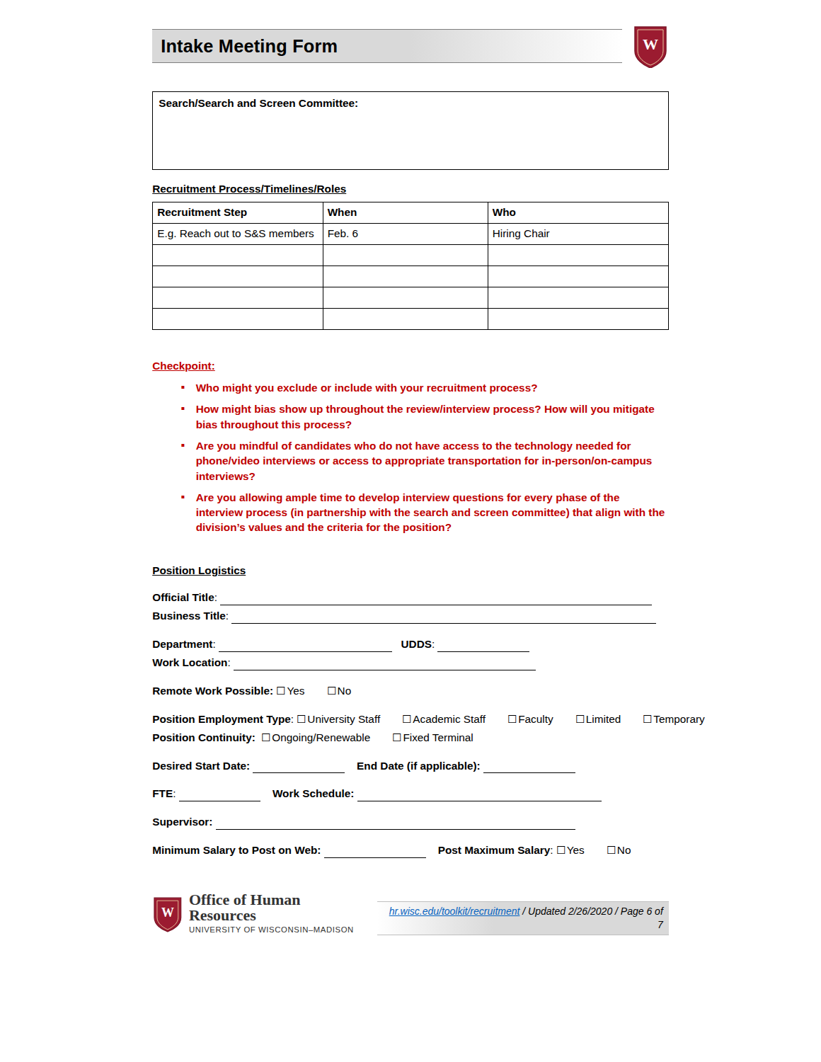Intake Meeting Form
W
Search/Search and Screen Committee:
Recruitment Process/Timelines/Roles
| Recruitment Step | When | Who |
| --- | --- | --- |
| E.g. Reach out to S&S members | Feb. 6 | Hiring Chair |
Checkpoint:
Who might you exclude or include with your recruitment process?
How might bias show up throughout the review/interview process? How will you mitigate bias throughout this process?
Are you mindful of candidates who do not have access to the technology needed for phone/video interviews or access to appropriate transportation for in-person/on-campus interviews?
Are you allowing ample time to develop interview questions for every phase of the interview process (in partnership with the search and screen committee) that align with the division’s values and the criteria for the position?
Position Logistics
Official Title:
Business Title:
Department: UDDS:
Work Location:
Remote Work Possible: ☐Yes ☐No
Position Employment Type: ☐University Staff ☐Academic Staff ☐Faculty ☐Limited ☐Temporary
Position Continuity: ☐Ongoing/Renewable ☐Fixed Terminal
Desired Start Date: End Date (if applicable):
FTE: Work Schedule:
Supervisor:
Minimum Salary to Post on Web: Post Maximum Salary: ☐Yes ☐No
W
Office of Human Resources
UNIVERSITY OF WISCONSIN–MADISON
hr.wisc.edu/toolkit/recruitment / Updated 2/26/2020 / Page 6 of 7